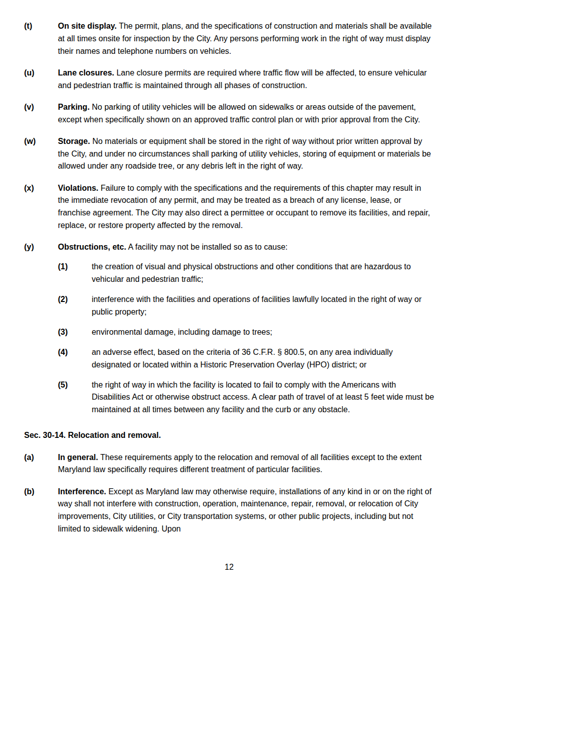(t)
On site display. The permit, plans, and the specifications of construction and materials shall be available at all times onsite for inspection by the City. Any persons performing work in the right of way must display their names and telephone numbers on vehicles.
(u)
Lane closures. Lane closure permits are required where traffic flow will be affected, to ensure vehicular and pedestrian traffic is maintained through all phases of construction.
(v)
Parking. No parking of utility vehicles will be allowed on sidewalks or areas outside of the pavement, except when specifically shown on an approved traffic control plan or with prior approval from the City.
(w)
Storage. No materials or equipment shall be stored in the right of way without prior written approval by the City, and under no circumstances shall parking of utility vehicles, storing of equipment or materials be allowed under any roadside tree, or any debris left in the right of way.
(x)
Violations. Failure to comply with the specifications and the requirements of this chapter may result in the immediate revocation of any permit, and may be treated as a breach of any license, lease, or franchise agreement. The City may also direct a permittee or occupant to remove its facilities, and repair, replace, or restore property affected by the removal.
(y)
Obstructions, etc. A facility may not be installed so as to cause:
(1)
the creation of visual and physical obstructions and other conditions that are hazardous to vehicular and pedestrian traffic;
(2)
interference with the facilities and operations of facilities lawfully located in the right of way or public property;
(3)
environmental damage, including damage to trees;
(4)
an adverse effect, based on the criteria of 36 C.F.R. § 800.5, on any area individually designated or located within a Historic Preservation Overlay (HPO) district; or
(5)
the right of way in which the facility is located to fail to comply with the Americans with Disabilities Act or otherwise obstruct access. A clear path of travel of at least 5 feet wide must be maintained at all times between any facility and the curb or any obstacle.
Sec. 30-14. Relocation and removal.
(a)
In general. These requirements apply to the relocation and removal of all facilities except to the extent Maryland law specifically requires different treatment of particular facilities.
(b)
Interference. Except as Maryland law may otherwise require, installations of any kind in or on the right of way shall not interfere with construction, operation, maintenance, repair, removal, or relocation of City improvements, City utilities, or City transportation systems, or other public projects, including but not limited to sidewalk widening. Upon
12